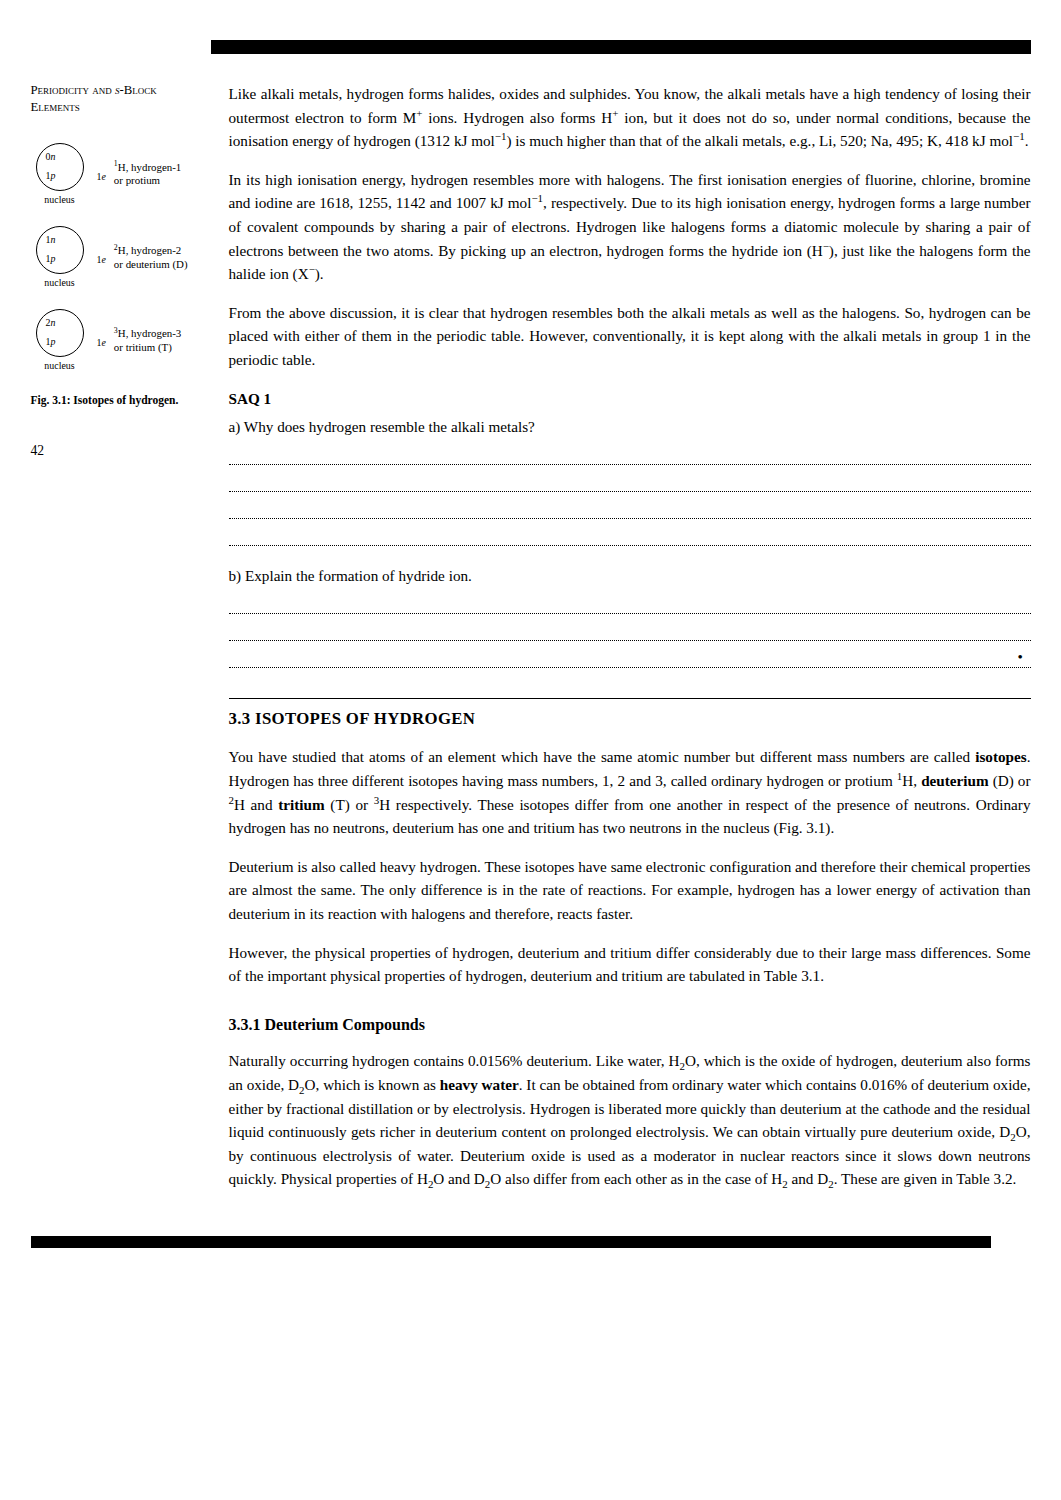Periodicity and s-Block Elements
0n 1p
nucleus
1e
1 H, hydrogen-1
or protium
1n 1p
nucleus
1e
2 H, hydrogen-2
or deuterium (D)
2n 1p
nucleus
1e
3 H, hydrogen-3
or tritium (T)
Fig. 3.1: Isotopes of hydrogen.
42
Like alkali metals, hydrogen forms halides, oxides and sulphides. You know, the alkali metals have a high tendency of losing their outermost electron to form M+ ions. Hydrogen also forms H+ ion, but it does not do so, under normal conditions, because the ionisation energy of hydrogen (1312 kJ mol−1) is much higher than that of the alkali metals, e.g., Li, 520; Na, 495; K, 418 kJ mol−1.
In its high ionisation energy, hydrogen resembles more with halogens. The first ionisation energies of fluorine, chlorine, bromine and iodine are 1618, 1255, 1142 and 1007 kJ mol−1, respectively. Due to its high ionisation energy, hydrogen forms a large number of covalent compounds by sharing a pair of electrons. Hydrogen like halogens forms a diatomic molecule by sharing a pair of electrons between the two atoms. By picking up an electron, hydrogen forms the hydride ion (H−), just like the halogens form the halide ion (X−).
From the above discussion, it is clear that hydrogen resembles both the alkali metals as well as the halogens. So, hydrogen can be placed with either of them in the periodic table. However, conventionally, it is kept along with the alkali metals in group 1 in the periodic table.
SAQ 1
a) Why does hydrogen resemble the alkali metals?
b) Explain the formation of hydride ion.
3.3 ISOTOPES OF HYDROGEN
You have studied that atoms of an element which have the same atomic number but different mass numbers are called isotopes. Hydrogen has three different isotopes having mass numbers, 1, 2 and 3, called ordinary hydrogen or protium 1 H, deuterium (D) or 2 H and tritium (T) or 3 H respectively. These isotopes differ from one another in respect of the presence of neutrons. Ordinary hydrogen has no neutrons, deuterium has one and tritium has two neutrons in the nucleus (Fig. 3.1).
Deuterium is also called heavy hydrogen. These isotopes have same electronic configuration and therefore their chemical properties are almost the same. The only difference is in the rate of reactions. For example, hydrogen has a lower energy of activation than deuterium in its reaction with halogens and therefore, reacts faster.
However, the physical properties of hydrogen, deuterium and tritium differ considerably due to their large mass differences. Some of the important physical properties of hydrogen, deuterium and tritium are tabulated in Table 3.1.
3.3.1 Deuterium Compounds
Naturally occurring hydrogen contains 0.0156% deuterium. Like water, H2O, which is the oxide of hydrogen, deuterium also forms an oxide, D2O, which is known as heavy water. It can be obtained from ordinary water which contains 0.016% of deuterium oxide, either by fractional distillation or by electrolysis. Hydrogen is liberated more quickly than deuterium at the cathode and the residual liquid continuously gets richer in deuterium content on prolonged electrolysis. We can obtain virtually pure deuterium oxide, D2O, by continuous electrolysis of water. Deuterium oxide is used as a moderator in nuclear reactors since it slows down neutrons quickly. Physical properties of H2O and D2O also differ from each other as in the case of H2 and D2. These are given in Table 3.2.